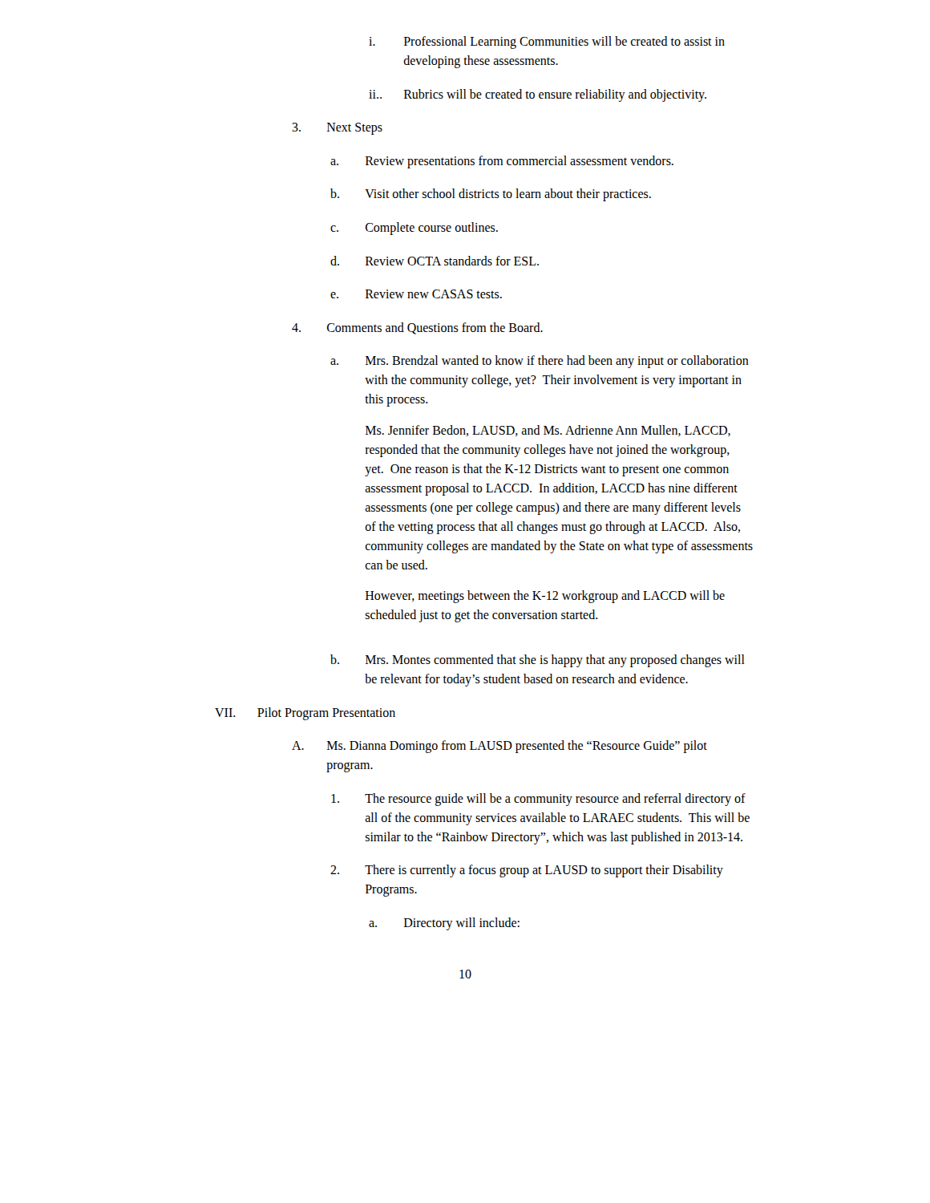i.
Professional Learning Communities will be created to assist in developing these assessments.
ii..
Rubrics will be created to ensure reliability and objectivity.
3.
Next Steps
a.
Review presentations from commercial assessment vendors.
b.
Visit other school districts to learn about their practices.
c.
Complete course outlines.
d.
Review OCTA standards for ESL.
e.
Review new CASAS tests.
4.
Comments and Questions from the Board.
a.
Mrs. Brendzal wanted to know if there had been any input or collaboration with the community college, yet? Their involvement is very important in this process.
Ms. Jennifer Bedon, LAUSD, and Ms. Adrienne Ann Mullen, LACCD, responded that the community colleges have not joined the workgroup, yet. One reason is that the K-12 Districts want to present one common assessment proposal to LACCD. In addition, LACCD has nine different assessments (one per college campus) and there are many different levels of the vetting process that all changes must go through at LACCD. Also, community colleges are mandated by the State on what type of assessments can be used.
However, meetings between the K-12 workgroup and LACCD will be scheduled just to get the conversation started.
b.
Mrs. Montes commented that she is happy that any proposed changes will be relevant for today’s student based on research and evidence.
VII.
Pilot Program Presentation
A.
Ms. Dianna Domingo from LAUSD presented the “Resource Guide” pilot program.
1.
The resource guide will be a community resource and referral directory of all of the community services available to LARAEC students. This will be similar to the “Rainbow Directory”, which was last published in 2013-14.
2.
There is currently a focus group at LAUSD to support their Disability Programs.
a.
Directory will include:
10